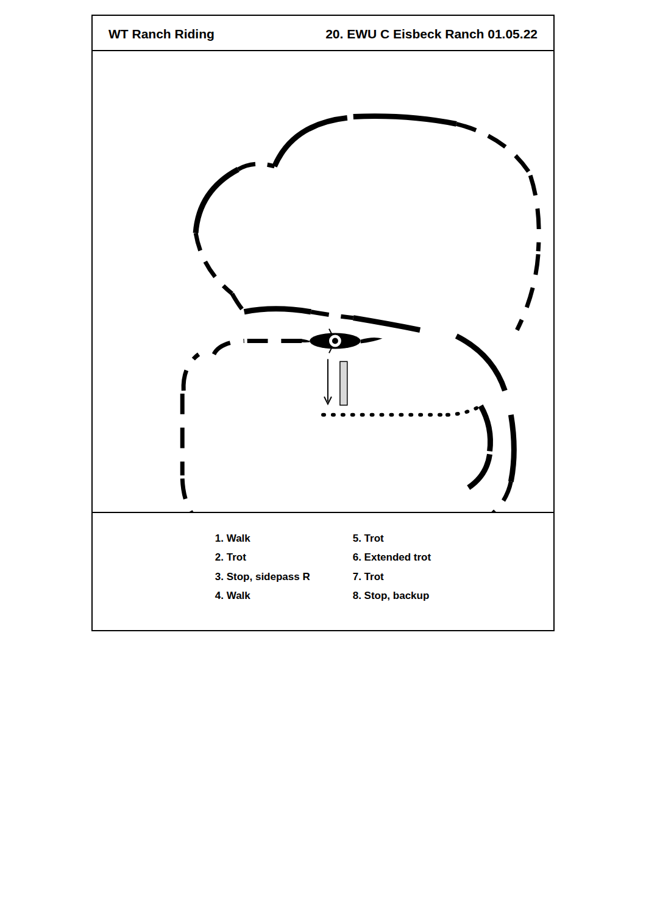WT Ranch Riding
20. EWU C Eisbeck Ranch 01.05.22
Ranch Riding pattern diagram A looping pattern with dashed, dotted and solid line segments, a horse and rider figure near the centre, a vertical pole with a downward arrow indicating a sidepass to the right, a start label at lower left and an "Ende" label at lower right. start Ende
1. Walk
2. Trot
3. Stop, sidepass R
4. Walk
5. Trot
6. Extended trot
7. Trot
8. Stop, backup